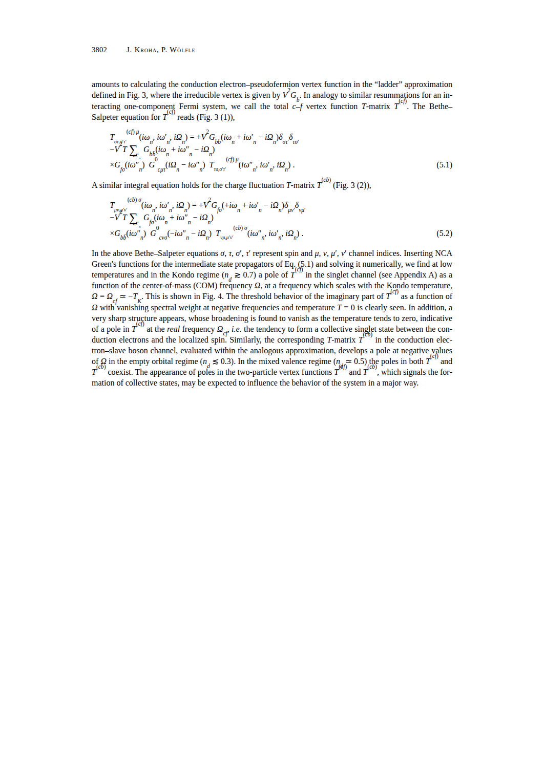3802 J. Kroha, P. Wölfle
amounts to calculating the conduction electron–pseudofermion vertex function in the “ladder” approximation defined in Fig. 3, where the irreducible vertex is given by V2Gb. In analogy to similar resummations for an interacting one-component Fermi system, we call the total c–f vertex function T-matrix T(cf). The Bethe–Salpeter equation for T(cf) reads (Fig. 3 (1)),
Tστ,σ′τ′(cf) μ(iωn, iω′n, iΩn) = +V2Gbb̄(iωn + iω′n − iΩn)δστ′δτσ′ −V2T ∑ω″n Gbb̄(iωn + iω″n − iΩn) ×Gfσ(iω″n) G0cμτ(iΩn − iω″n) Tτσ,σ′τ′(cf) μ(iω″n, iω′n, iΩn) .(5.1)
A similar integral equation holds for the charge fluctuation T-matrix T(cb) (Fig. 3 (2)),
Tμν,μ′ν′(cb) σ(iωn, iω′n, iΩn) = +V2Gfσ(+iωn + iω′n − iΩn)δμν′δνμ′ −V2T ∑ω″n Gfσ(iωn + iω″n − iΩn) ×Gbb̄(iω″n) G0cνσ(−iω″n − iΩn) Tνμ,μ′ν′(cb) σ(iω″n, iω′n, iΩn) .(5.2)
In the above Bethe–Salpeter equations σ, τ, σ′, τ′ represent spin and μ, ν, μ′, ν′ channel indices. Inserting NCA Green's functions for the intermediate state propagators of Eq. (5.1) and solving it numerically, we find at low temperatures and in the Kondo regime (nd ≳ 0.7) a pole of T(cf) in the singlet channel (see Appendix A) as a function of the center-of-mass (COM) frequency Ω, at a frequency which scales with the Kondo temperature, Ω = Ωcf ≃ −TK. This is shown in Fig. 4. The threshold behavior of the imaginary part of T(cf) as a function of Ω with vanishing spectral weight at negative frequencies and temperature T = 0 is clearly seen. In addition, a very sharp structure appears, whose broadening is found to vanish as the temperature tends to zero, indicative of a pole in T(cf) at the real frequency Ωcf, i.e. the tendency to form a collective singlet state between the conduction electrons and the localized spin. Similarly, the corresponding T-matrix T(cb) in the conduction electron–slave boson channel, evaluated within the analogous approximation, develops a pole at negative values of Ω in the empty orbital regime (nd ≲ 0.3). In the mixed valence regime (nd ≃ 0.5) the poles in both T(cf) and T(cb) coexist. The appearance of poles in the two-particle vertex functions T(cf) and T(cb), which signals the formation of collective states, may be expected to influence the behavior of the system in a major way.